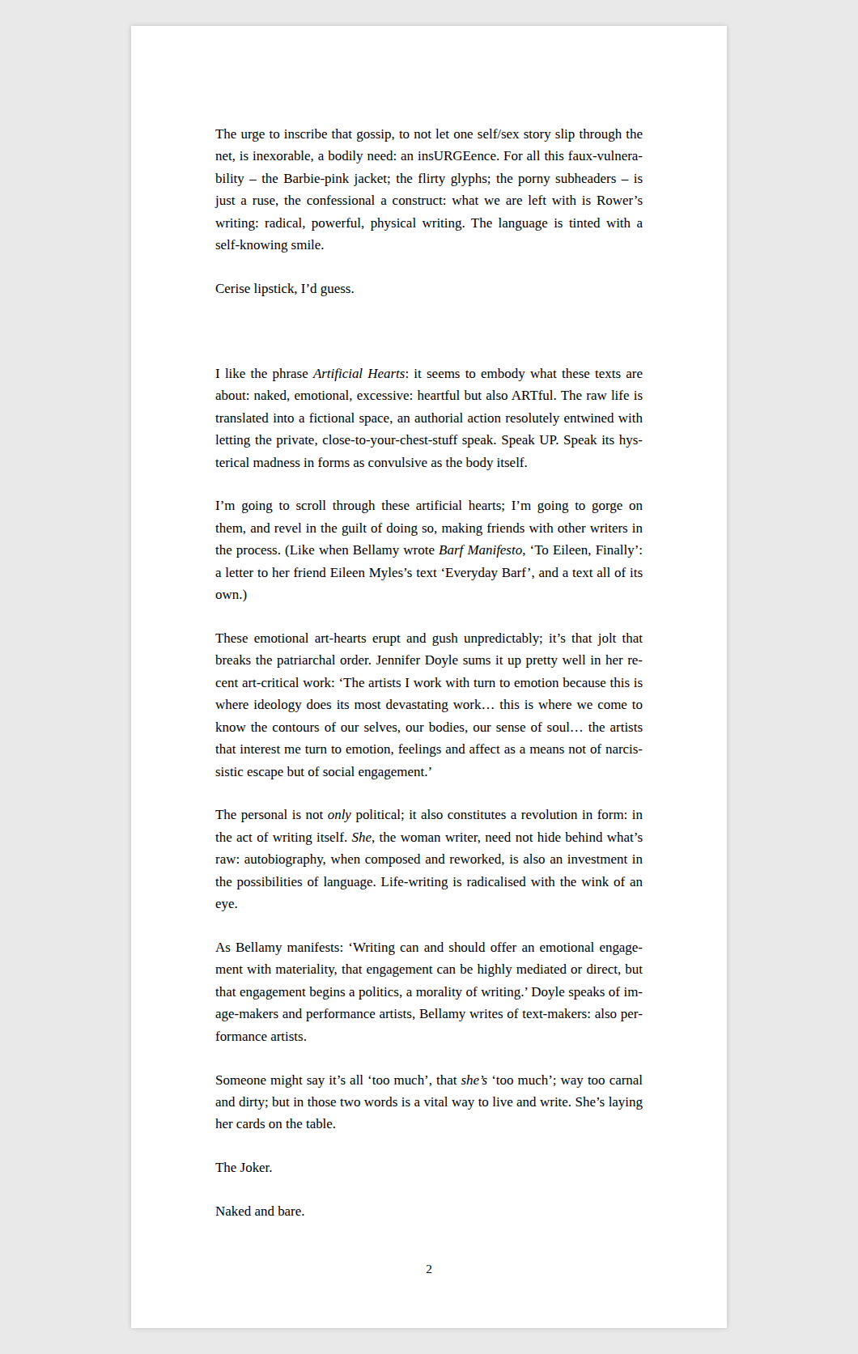The urge to inscribe that gossip, to not let one self/sex story slip through the net, is inexorable, a bodily need: an insURGEence. For all this faux-vulnerability – the Barbie-pink jacket; the flirty glyphs; the porny subheaders – is just a ruse, the confessional a construct: what we are left with is Rower’s writing: radical, powerful, physical writing. The language is tinted with a self-knowing smile.
Cerise lipstick, I’d guess.
I like the phrase Artificial Hearts: it seems to embody what these texts are about: naked, emotional, excessive: heartful but also ARTful. The raw life is translated into a fictional space, an authorial action resolutely entwined with letting the private, close-to-your-chest-stuff speak. Speak UP. Speak its hysterical madness in forms as convulsive as the body itself.
I’m going to scroll through these artificial hearts; I’m going to gorge on them, and revel in the guilt of doing so, making friends with other writers in the process. (Like when Bellamy wrote Barf Manifesto, ‘To Eileen, Finally’: a letter to her friend Eileen Myles’s text ‘Everyday Barf’, and a text all of its own.)
These emotional art-hearts erupt and gush unpredictably; it’s that jolt that breaks the patriarchal order. Jennifer Doyle sums it up pretty well in her recent art-critical work: ‘The artists I work with turn to emotion because this is where ideology does its most devastating work… this is where we come to know the contours of our selves, our bodies, our sense of soul… the artists that interest me turn to emotion, feelings and affect as a means not of narcissistic escape but of social engagement.’
The personal is not only political; it also constitutes a revolution in form: in the act of writing itself. She, the woman writer, need not hide behind what’s raw: autobiography, when composed and reworked, is also an investment in the possibilities of language. Life-writing is radicalised with the wink of an eye.
As Bellamy manifests: ‘Writing can and should offer an emotional engagement with materiality, that engagement can be highly mediated or direct, but that engagement begins a politics, a morality of writing.’ Doyle speaks of image-makers and performance artists, Bellamy writes of text-makers: also performance artists.
Someone might say it’s all ‘too much’, that she’s ‘too much’; way too carnal and dirty; but in those two words is a vital way to live and write. She’s laying her cards on the table.
The Joker.
Naked and bare.
2